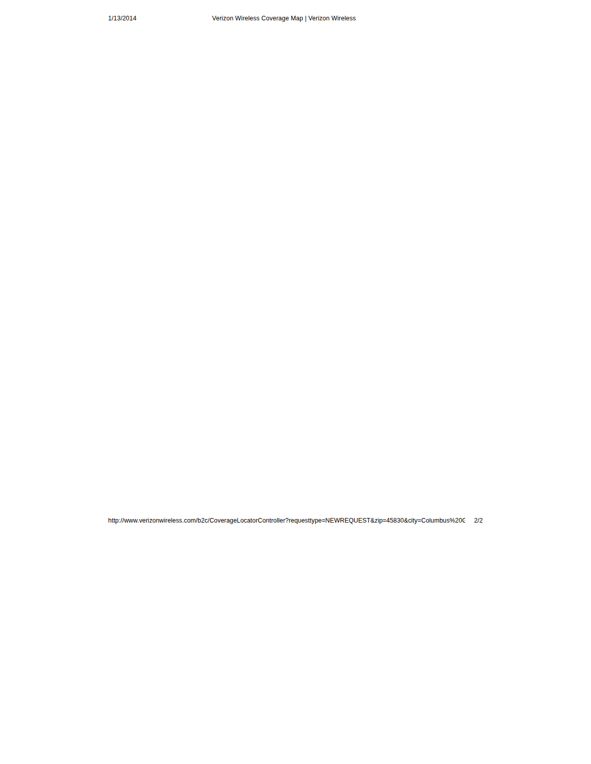1/13/2014
Verizon Wireless Coverage Map | Verizon Wireless
http://www.verizonwireless.com/b2c/CoverageLocatorController?requesttype=NEWREQUEST&zip=45830&city=Columbus%20Grove&state=OH
2/2